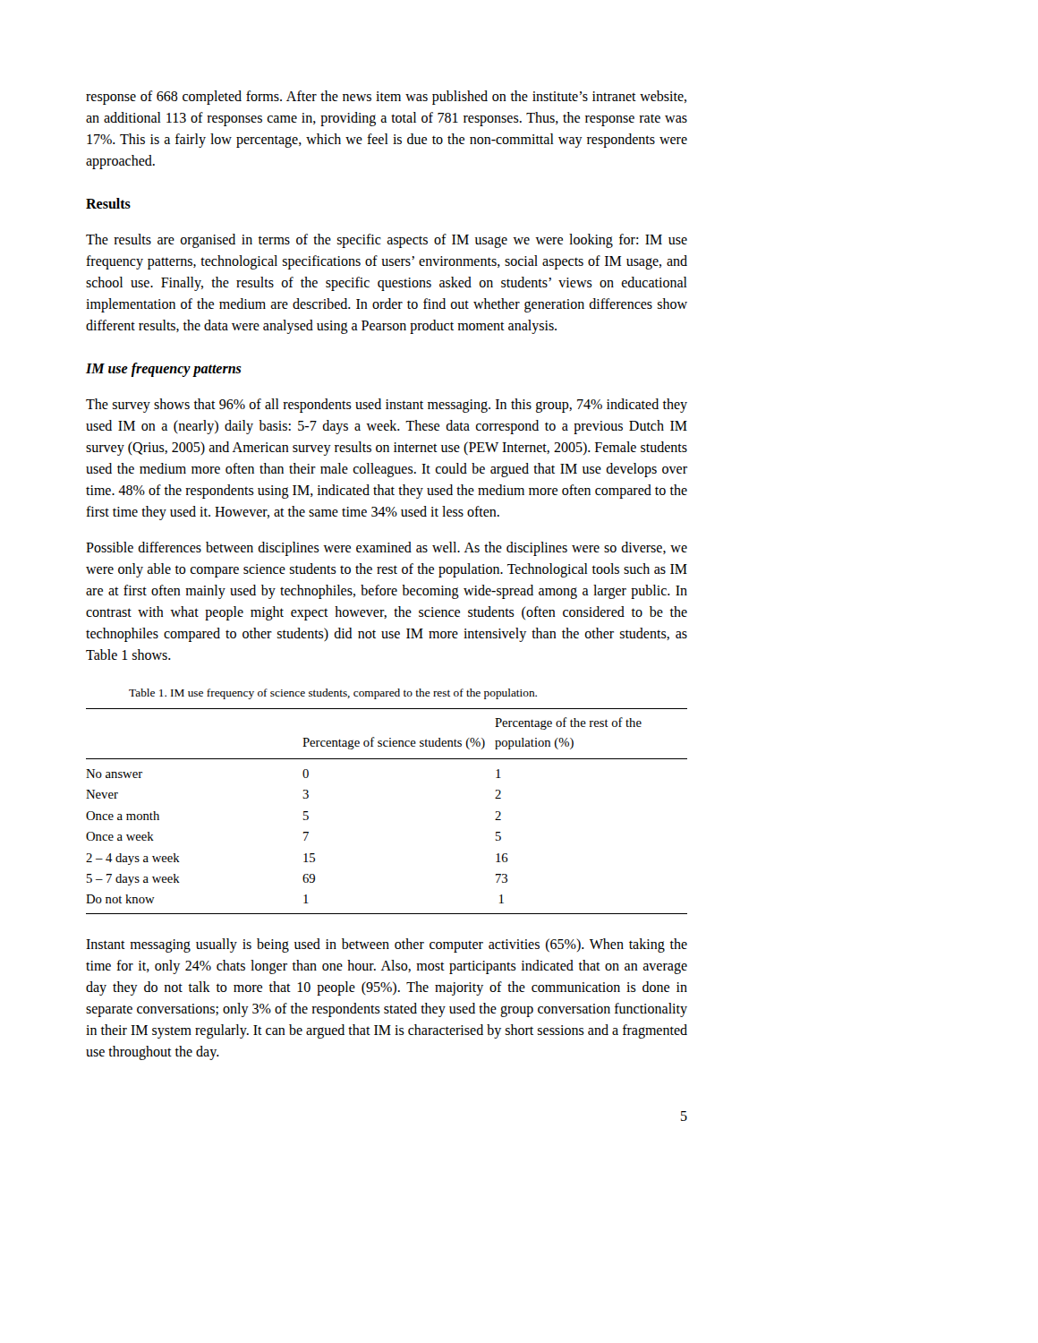response of 668 completed forms. After the news item was published on the institute’s intranet website, an additional 113 of responses came in, providing a total of 781 responses. Thus, the response rate was 17%. This is a fairly low percentage, which we feel is due to the non-committal way respondents were approached.
Results
The results are organised in terms of the specific aspects of IM usage we were looking for: IM use frequency patterns, technological specifications of users’ environments, social aspects of IM usage, and school use. Finally, the results of the specific questions asked on students’ views on educational implementation of the medium are described. In order to find out whether generation differences show different results, the data were analysed using a Pearson product moment analysis.
IM use frequency patterns
The survey shows that 96% of all respondents used instant messaging. In this group, 74% indicated they used IM on a (nearly) daily basis: 5-7 days a week. These data correspond to a previous Dutch IM survey (Qrius, 2005) and American survey results on internet use (PEW Internet, 2005). Female students used the medium more often than their male colleagues. It could be argued that IM use develops over time. 48% of the respondents using IM, indicated that they used the medium more often compared to the first time they used it. However, at the same time 34% used it less often.
Possible differences between disciplines were examined as well. As the disciplines were so diverse, we were only able to compare science students to the rest of the population. Technological tools such as IM are at first often mainly used by technophiles, before becoming wide-spread among a larger public. In contrast with what people might expect however, the science students (often considered to be the technophiles compared to other students) did not use IM more intensively than the other students, as Table 1 shows.
Table 1. IM use frequency of science students, compared to the rest of the population.
| | Percentage of science students (%) | Percentage of the rest of the population (%) |
| --- | --- | --- |
| No answer | 0 | 1 |
| Never | 3 | 2 |
| Once a month | 5 | 2 |
| Once a week | 7 | 5 |
| 2 – 4 days a week | 15 | 16 |
| 5 – 7 days a week | 69 | 73 |
| Do not know | 1 | 1 |
Instant messaging usually is being used in between other computer activities (65%). When taking the time for it, only 24% chats longer than one hour. Also, most participants indicated that on an average day they do not talk to more that 10 people (95%). The majority of the communication is done in separate conversations; only 3% of the respondents stated they used the group conversation functionality in their IM system regularly. It can be argued that IM is characterised by short sessions and a fragmented use throughout the day.
5